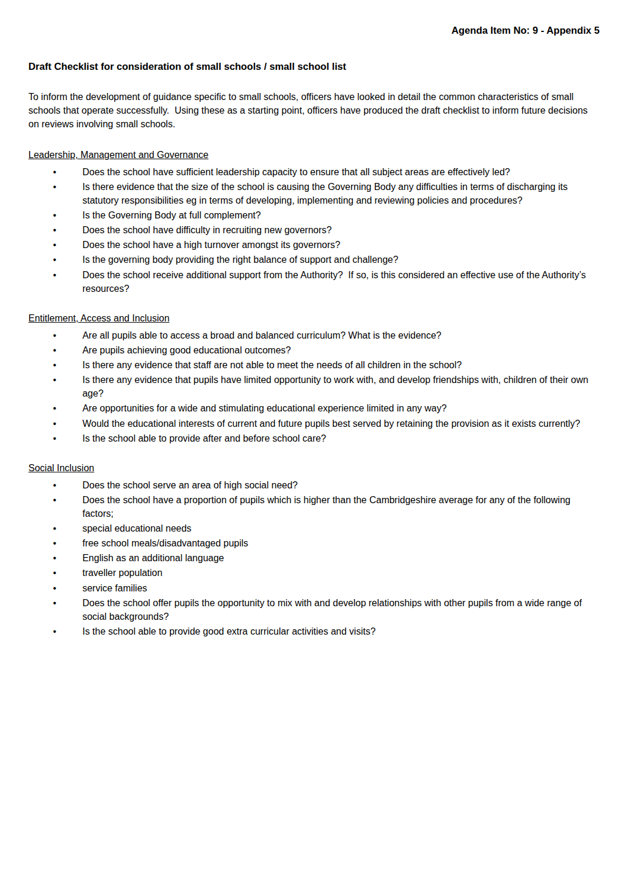Agenda Item No: 9 - Appendix 5
Draft Checklist for consideration of small schools / small school list
To inform the development of guidance specific to small schools, officers have looked in detail the common characteristics of small schools that operate successfully. Using these as a starting point, officers have produced the draft checklist to inform future decisions on reviews involving small schools.
Leadership, Management and Governance
Does the school have sufficient leadership capacity to ensure that all subject areas are effectively led?
Is there evidence that the size of the school is causing the Governing Body any difficulties in terms of discharging its statutory responsibilities eg in terms of developing, implementing and reviewing policies and procedures?
Is the Governing Body at full complement?
Does the school have difficulty in recruiting new governors?
Does the school have a high turnover amongst its governors?
Is the governing body providing the right balance of support and challenge?
Does the school receive additional support from the Authority? If so, is this considered an effective use of the Authority’s resources?
Entitlement, Access and Inclusion
Are all pupils able to access a broad and balanced curriculum? What is the evidence?
Are pupils achieving good educational outcomes?
Is there any evidence that staff are not able to meet the needs of all children in the school?
Is there any evidence that pupils have limited opportunity to work with, and develop friendships with, children of their own age?
Are opportunities for a wide and stimulating educational experience limited in any way?
Would the educational interests of current and future pupils best served by retaining the provision as it exists currently?
Is the school able to provide after and before school care?
Social Inclusion
Does the school serve an area of high social need?
Does the school have a proportion of pupils which is higher than the Cambridgeshire average for any of the following factors;
special educational needs
free school meals/disadvantaged pupils
English as an additional language
traveller population
service families
Does the school offer pupils the opportunity to mix with and develop relationships with other pupils from a wide range of social backgrounds?
Is the school able to provide good extra curricular activities and visits?